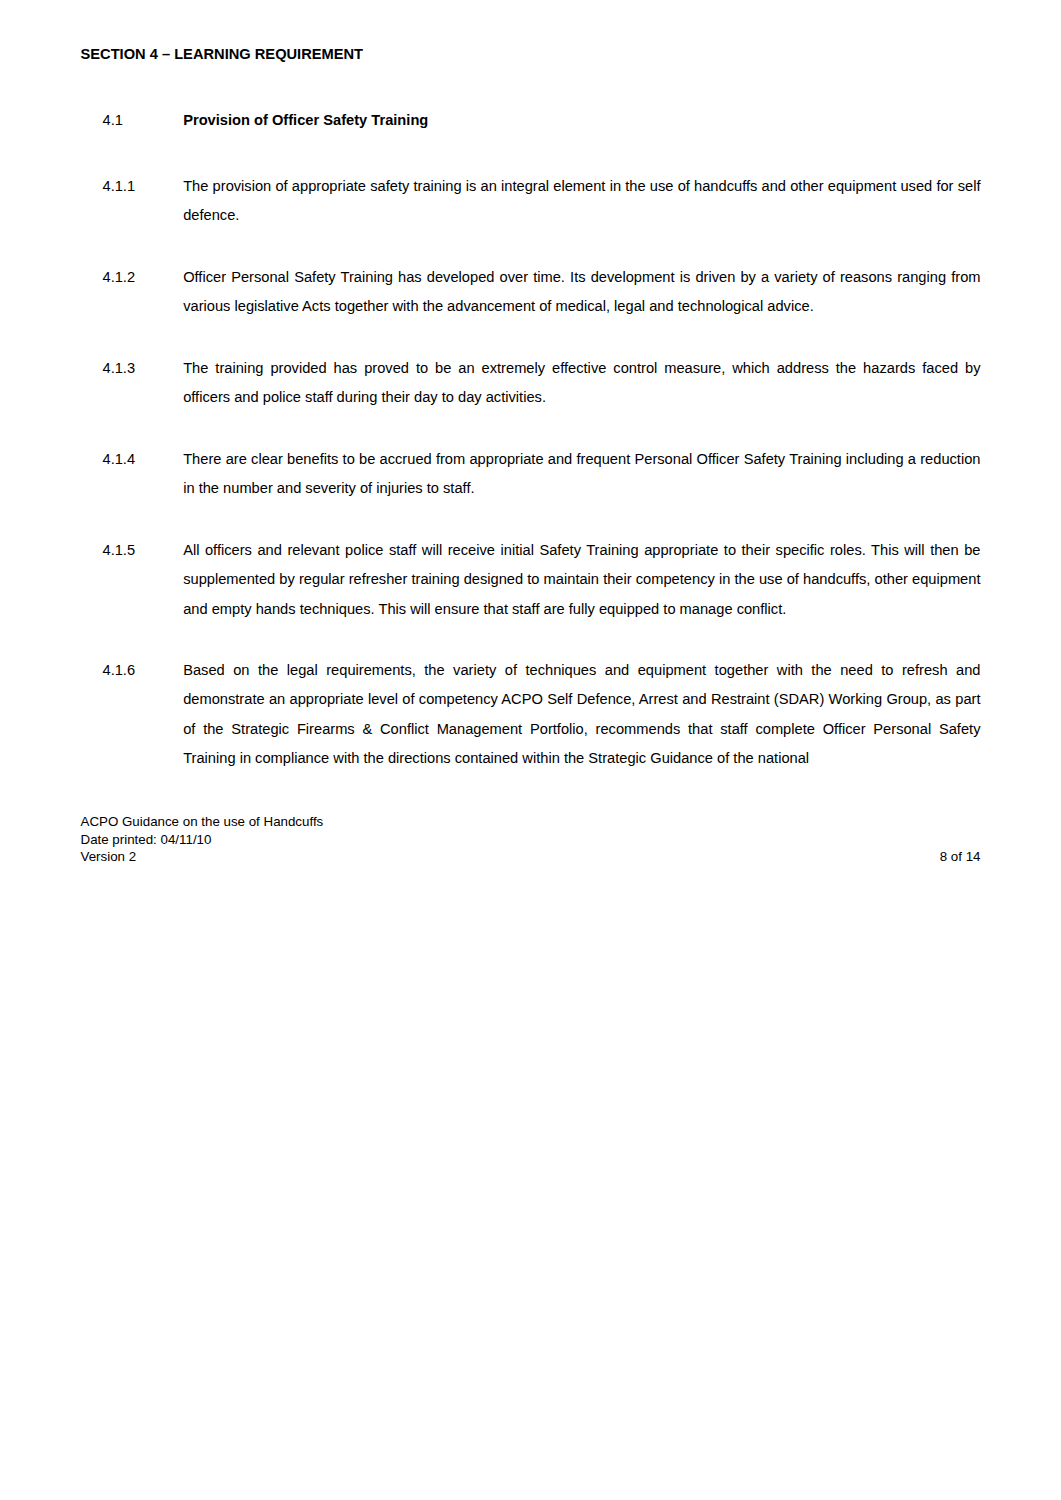SECTION 4 – LEARNING REQUIREMENT
4.1 Provision of Officer Safety Training
4.1.1 The provision of appropriate safety training is an integral element in the use of handcuffs and other equipment used for self defence.
4.1.2 Officer Personal Safety Training has developed over time. Its development is driven by a variety of reasons ranging from various legislative Acts together with the advancement of medical, legal and technological advice.
4.1.3 The training provided has proved to be an extremely effective control measure, which address the hazards faced by officers and police staff during their day to day activities.
4.1.4 There are clear benefits to be accrued from appropriate and frequent Personal Officer Safety Training including a reduction in the number and severity of injuries to staff.
4.1.5 All officers and relevant police staff will receive initial Safety Training appropriate to their specific roles. This will then be supplemented by regular refresher training designed to maintain their competency in the use of handcuffs, other equipment and empty hands techniques. This will ensure that staff are fully equipped to manage conflict.
4.1.6 Based on the legal requirements, the variety of techniques and equipment together with the need to refresh and demonstrate an appropriate level of competency ACPO Self Defence, Arrest and Restraint (SDAR) Working Group, as part of the Strategic Firearms & Conflict Management Portfolio, recommends that staff complete Officer Personal Safety Training in compliance with the directions contained within the Strategic Guidance of the national
ACPO Guidance on the use of Handcuffs
Date printed: 04/11/10
Version 2 8 of 14